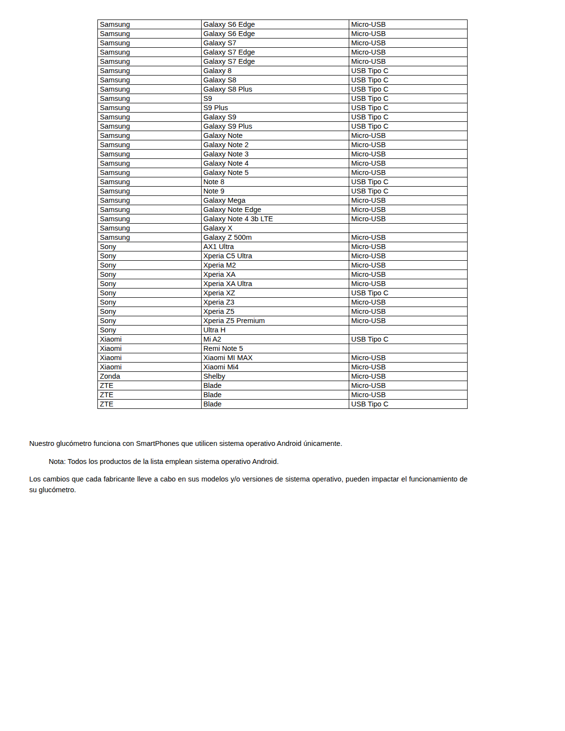| Samsung | Galaxy S6 Edge | Micro-USB |
| Samsung | Galaxy S6 Edge | Micro-USB |
| Samsung | Galaxy S7 | Micro-USB |
| Samsung | Galaxy S7 Edge | Micro-USB |
| Samsung | Galaxy S7 Edge | Micro-USB |
| Samsung | Galaxy 8 | USB Tipo C |
| Samsung | Galaxy S8 | USB Tipo C |
| Samsung | Galaxy S8 Plus | USB Tipo C |
| Samsung | S9 | USB Tipo C |
| Samsung | S9 Plus | USB Tipo C |
| Samsung | Galaxy S9 | USB Tipo C |
| Samsung | Galaxy S9 Plus | USB Tipo C |
| Samsung | Galaxy Note | Micro-USB |
| Samsung | Galaxy Note 2 | Micro-USB |
| Samsung | Galaxy Note 3 | Micro-USB |
| Samsung | Galaxy Note 4 | Micro-USB |
| Samsung | Galaxy Note 5 | Micro-USB |
| Samsung | Note 8 | USB Tipo C |
| Samsung | Note 9 | USB Tipo C |
| Samsung | Galaxy Mega | Micro-USB |
| Samsung | Galaxy Note Edge | Micro-USB |
| Samsung | Galaxy Note 4 3b LTE | Micro-USB |
| Samsung | Galaxy X | |
| Samsung | Galaxy Z 500m | Micro-USB |
| Sony | AX1 Ultra | Micro-USB |
| Sony | Xperia C5 Ultra | Micro-USB |
| Sony | Xperia M2 | Micro-USB |
| Sony | Xperia XA | Micro-USB |
| Sony | Xperia XA Ultra | Micro-USB |
| Sony | Xperia XZ | USB Tipo C |
| Sony | Xperia Z3 | Micro-USB |
| Sony | Xperia Z5 | Micro-USB |
| Sony | Xperia Z5 Premium | Micro-USB |
| Sony | Ultra H | |
| Xiaomi | Mi A2 | USB Tipo C |
| Xiaomi | Remi Note 5 | |
| Xiaomi | Xiaomi MI MAX | Micro-USB |
| Xiaomi | Xiaomi Mi4 | Micro-USB |
| Zonda | Shelby | Micro-USB |
| ZTE | Blade | Micro-USB |
| ZTE | Blade | Micro-USB |
| ZTE | Blade | USB Tipo C |
Nuestro glucómetro funciona con SmartPhones que utilicen sistema operativo Android únicamente.
Nota: Todos los productos de la lista emplean sistema operativo Android.
Los cambios que cada fabricante lleve a cabo en sus modelos y/o versiones de sistema operativo, pueden impactar el funcionamiento de su glucómetro.